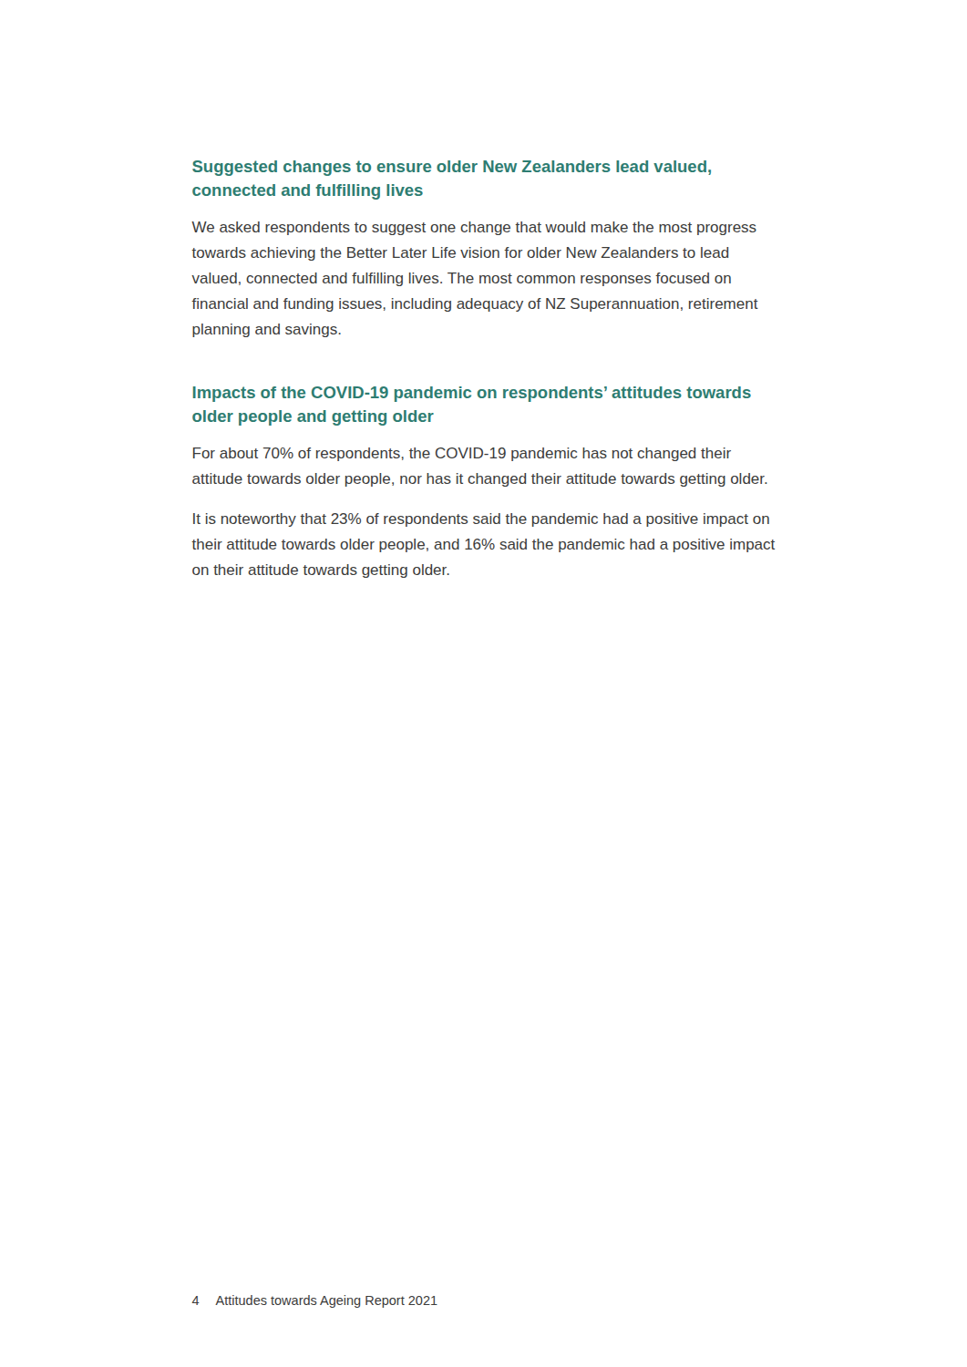Suggested changes to ensure older New Zealanders lead valued, connected and fulfilling lives
We asked respondents to suggest one change that would make the most progress towards achieving the Better Later Life vision for older New Zealanders to lead valued, connected and fulfilling lives. The most common responses focused on financial and funding issues, including adequacy of NZ Superannuation, retirement planning and savings.
Impacts of the COVID-19 pandemic on respondents’ attitudes towards older people and getting older
For about 70% of respondents, the COVID-19 pandemic has not changed their attitude towards older people, nor has it changed their attitude towards getting older.
It is noteworthy that 23% of respondents said the pandemic had a positive impact on their attitude towards older people, and 16% said the pandemic had a positive impact on their attitude towards getting older.
4 Attitudes towards Ageing Report 2021